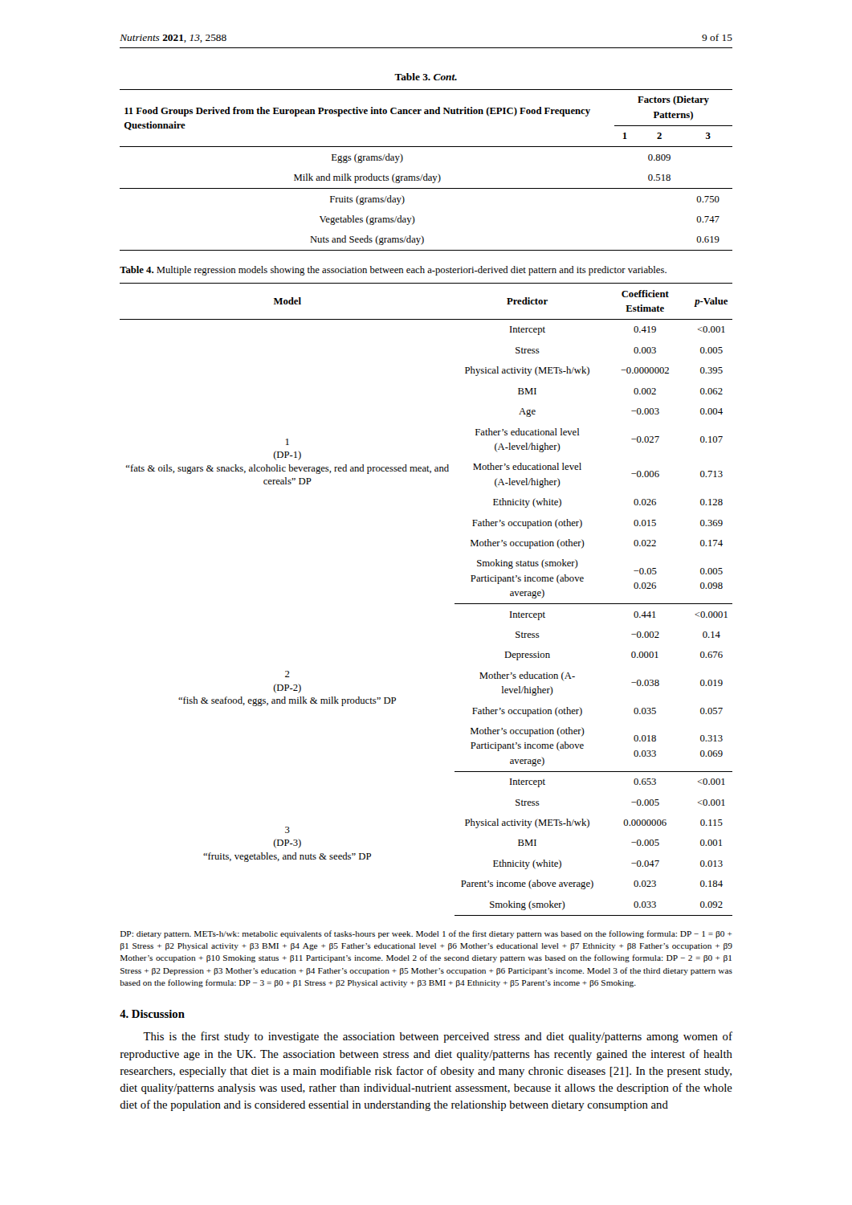Nutrients 2021, 13, 2588
9 of 15
Table 3. Cont.
| 11 Food Groups Derived from the European Prospective into Cancer and Nutrition (EPIC) Food Frequency Questionnaire | Factors (Dietary Patterns) |
| --- | --- |
| 1 | 2 | 3 |
| Eggs (grams/day) | | 0.809 | |
| Milk and milk products (grams/day) | | 0.518 | |
| Fruits (grams/day) | | | 0.750 |
| Vegetables (grams/day) | | | 0.747 |
| Nuts and Seeds (grams/day) | | | 0.619 |
Table 4. Multiple regression models showing the association between each a-posteriori-derived diet pattern and its predictor variables.
| Model | Predictor | Coefficient Estimate | p -Value |
| --- | --- | --- | --- |
| 1 (DP-1) “fats & oils, sugars & snacks, alcoholic beverages, red and processed meat, and cereals” DP | Intercept | 0.419 | <0.001 |
| Stress | 0.003 | 0.005 |
| Physical activity (METs-h/wk) | −0.0000002 | 0.395 |
| BMI | 0.002 | 0.062 |
| Age | −0.003 | 0.004 |
| Father’s educational level (A-level/higher) | −0.027 | 0.107 |
| Mother’s educational level (A-level/higher) | −0.006 | 0.713 |
| Ethnicity (white) | 0.026 | 0.128 |
| Father’s occupation (other) | 0.015 | 0.369 |
| Mother’s occupation (other) | 0.022 | 0.174 |
| Smoking status (smoker) Participant’s income (above average) | −0.05 0.026 | 0.005 0.098 |
| 2 (DP-2) “fish & seafood, eggs, and milk & milk products” DP | Intercept | 0.441 | <0.0001 |
| Stress | −0.002 | 0.14 |
| Depression | 0.0001 | 0.676 |
| Mother’s education (A-level/higher) | −0.038 | 0.019 |
| Father’s occupation (other) | 0.035 | 0.057 |
| Mother’s occupation (other) Participant’s income (above average) | 0.018 0.033 | 0.313 0.069 |
| 3 (DP-3) “fruits, vegetables, and nuts & seeds” DP | Intercept | 0.653 | <0.001 |
| Stress | −0.005 | <0.001 |
| Physical activity (METs-h/wk) | 0.0000006 | 0.115 |
| BMI | −0.005 | 0.001 |
| Ethnicity (white) | −0.047 | 0.013 |
| Parent’s income (above average) | 0.023 | 0.184 |
| Smoking (smoker) | 0.033 | 0.092 |
DP: dietary pattern. METs-h/wk: metabolic equivalents of tasks-hours per week. Model 1 of the first dietary pattern was based on the following formula: DP − 1 = β0 + β1 Stress + β2 Physical activity + β3 BMI + β4 Age + β5 Father’s educational level + β6 Mother’s educational level + β7 Ethnicity + β8 Father’s occupation + β9 Mother’s occupation + β10 Smoking status + β11 Participant’s income. Model 2 of the second dietary pattern was based on the following formula: DP − 2 = β0 + β1 Stress + β2 Depression + β3 Mother’s education + β4 Father’s occupation + β5 Mother’s occupation + β6 Participant’s income. Model 3 of the third dietary pattern was based on the following formula: DP − 3 = β0 + β1 Stress + β2 Physical activity + β3 BMI + β4 Ethnicity + β5 Parent’s income + β6 Smoking.
4. Discussion
This is the first study to investigate the association between perceived stress and diet quality/patterns among women of reproductive age in the UK. The association between stress and diet quality/patterns has recently gained the interest of health researchers, especially that diet is a main modifiable risk factor of obesity and many chronic diseases [21]. In the present study, diet quality/patterns analysis was used, rather than individual-nutrient assessment, because it allows the description of the whole diet of the population and is considered essential in understanding the relationship between dietary consumption and